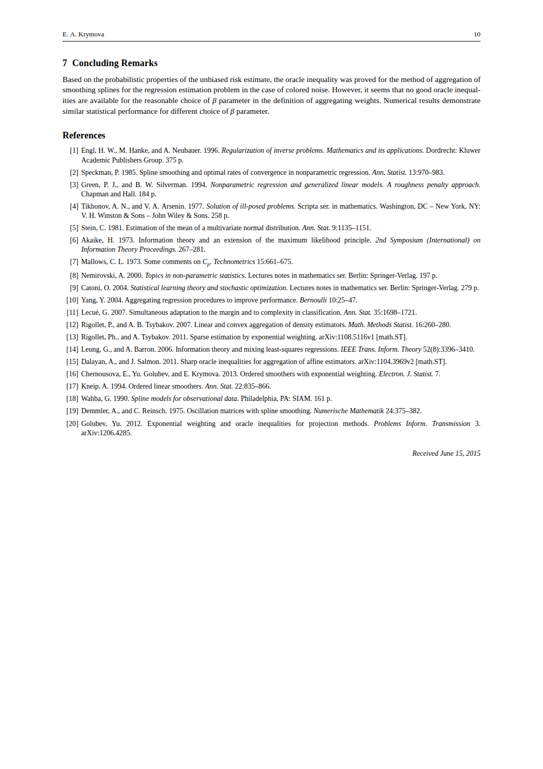E. A. Krymova 10
7 Concluding Remarks
Based on the probabilistic properties of the unbiased risk estimate, the oracle inequality was proved for the method of aggregation of smoothing splines for the regression estimation problem in the case of colored noise. However, it seems that no good oracle inequalities are available for the reasonable choice of β parameter in the definition of aggregating weights. Numerical results demonstrate similar statistical performance for different choice of β parameter.
References
Engl, H. W., M. Hanke, and A. Neubauer. 1996. Regularization of inverse problems. Mathematics and its applications. Dordrecht: Kluwer Academic Publishers Group. 375 p.
Speckman, P. 1985. Spline smoothing and optimal rates of convergence in nonparametric regression. Ann. Statist. 13:970–983.
Green, P. J., and B. W. Silverman. 1994. Nonparametric regression and generalized linear models. A roughness penalty approach. Chapman and Hall. 184 p.
Tikhonov, A. N., and V. A. Arsenin. 1977. Solution of ill-posed problems. Scripta ser. in mathematics. Washington, DC – New York, NY: V. H. Winston & Sons – John Wiley & Sons. 258 p.
Stein, C. 1981. Estimation of the mean of a multivariate normal distribution. Ann. Stat. 9:1135–1151.
Akaike, H. 1973. Information theory and an extension of the maximum likelihood principle. 2nd Symposium (International) on Information Theory Proceedings. 267–281.
Mallows, C. L. 1973. Some comments on Cp. Technometrics 15:661–675.
Nemirovski, A. 2000. Topics in non-parametric statistics. Lectures notes in mathematics ser. Berlin: Springer-Verlag. 197 p.
Catoni, O. 2004. Statistical learning theory and stochastic optimization. Lectures notes in mathematics ser. Berlin: Springer-Verlag. 279 p.
Yang, Y. 2004. Aggregating regression procedures to improve performance. Bernoulli 10:25–47.
Lecué, G. 2007. Simultaneous adaptation to the margin and to complexity in classification. Ann. Stat. 35:1698–1721.
Rigollet, P., and A. B. Tsybakov. 2007. Linear and convex aggregation of density estimators. Math. Methods Statist. 16:260–280.
Rigollet, Ph., and A. Tsybakov. 2011. Sparse estimation by exponential weighting. arXiv:1108.5116v1 [math.ST].
Leung, G., and A. Barron. 2006. Information theory and mixing least-squares regressions. IEEE Trans. Inform. Theory 52(8):3396–3410.
Dalayan, A., and J. Salmon. 2011. Sharp oracle inequalities for aggregation of affine estimators. arXiv:1104.3969v2 [math.ST].
Chernousova, E., Yu. Golubev, and E. Krymova. 2013. Ordered smoothers with exponential weighting. Electron. J. Statist. 7.
Kneip, A. 1994. Ordered linear smoothers. Ann. Stat. 22:835–866.
Wahba, G. 1990. Spline models for observational data. Philadelphia, PA: SIAM. 161 p.
Demmler, A., and C. Reinsch. 1975. Oscillation matrices with spline smoothing. Numerische Mathematik 24:375–382.
Golubev, Yu. 2012. Exponential weighting and oracle inequalities for projection methods. Problems Inform. Transmission 3. arXiv:1206.4285.
Received June 15, 2015